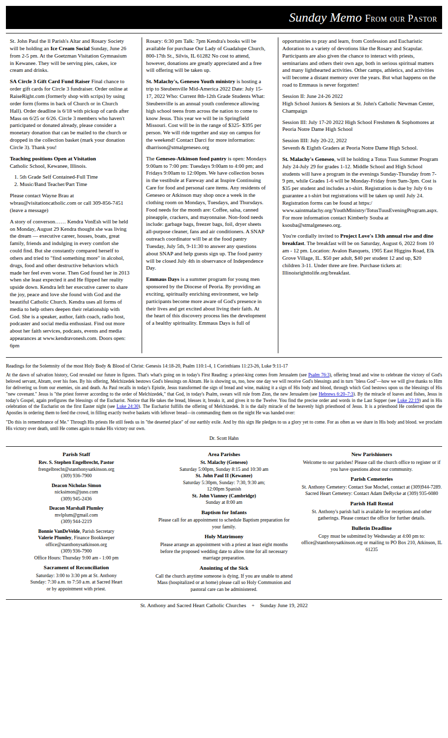Sunday Memo From our Pastor
St. John Paul the ll Parish's Altar and Rosary Society will be holding an Ice Cream Social Sunday, June 26 from 2-5 pm. At the Goetzman Visitation Gymnasium in Kewanee. They will be serving pies, cakes, ice cream and drinks.
SA Circle 3 Gift Card Fund Raiser Final chance to order gift cards for Circle 3 fundraiser. Order online at RaiseRight.com (formerly shop with scrips) by using order form (forms in back of Church or in Church Hall). Order deadline is 6/18 with pickup of cards after Mass on 6/25 or 6/26. Circle 3 members who haven't participated or donated already, please consider a monetary donation that can be mailed to the church or dropped in the collection basket (mark your donation Circle 3). Thank you!
Teaching positions Open at Visitation
Catholic School, Kewanee, Illinois.
5th Grade Self Contained-Full Time
Music/Band Teacher/Part Time
Please contact Wayne Brau at wbrau@visitationcatholic.com or call 309-856-7451 (leave a message)
A story of converson…… Kendra VonEsh will be held on Monday, August 29 Kendra thought she was living the dream — executive career, houses, boats, great family, friends and indulging in every comfort she could find. But she constantly compared herself to others and tried to "find something more" in alcohol, drugs, food and other destructive behaviors which made her feel even worse. Then God found her in 2013 when she least expected it and He flipped her reality upside down. Kendra left her executive career to share the joy, peace and love she found with God and the beautiful Catholic Church. Kendra uses all forms of media to help others deepen their relationship with God. She is a speaker, author, faith coach, radio host, podcaster and social media enthusiast. Find out more about her faith services, podcasts, events and media appearances at www.kendravonesh.com. Doors open: 6pm
Rosary: 6:30 pm Talk: 7pm Kendra's books will be available for purchase Our Lady of Guadalupe Church, 800-17th St., Silvis, IL 61282 No cost to attend, however, donations are greatly appreciated and a free will offering will be taken up.
St. Malachy's, Geneseo Youth ministry is hosting a trip to Steubenville Mid-America 2022 Date: July 15-17, 2022 Who: Current 8th-12th Grade Students What: Steubenville is an annual youth conference allowing high school teens from across the nation to come to know Jesus. This year we will be in Springfield Missouri. Cost will be in the range of $325- $395 per person. We will ride together and stay on campus for the weekend! Contact Darci for more information: dharrison@stmalgeneseo.org
The Geneseo-Atkinson food pantry is open: Mondays 9:00am to 7:00 pm: Tuesdays 9:00am to 4:00 pm; and Fridays 9:00am to 12:00pm. We have collection boxes in the vestibule at Fareway and at Inspire Continuing Care for food and personal care items. Any residents of Geneseo or Atkinson may shop once a week in the clothing room on Mondays, Tuesdays, and Thursdays. Food needs for the month are: Coffee, salsa, canned pineapple, crackers, and mayonnaise. Non-food needs include: garbage bags, freezer bags, foil, dryer sheets all-purpose cleaner, fans and air conditioners. A SNAP outreach coordinator will be at the food pantry Tuesday, July 5th, 9-11:30 to answer any questions about SNAP and help guests sign up. The food pantry will be closed July 4th in observance of Independence Day.
Emmaus Days is a summer program for young men sponsored by the Diocese of Peoria. By providing an exciting, spiritually enriching environment, we help participants become more aware of God's presence in their lives and get excited about living their faith. At the heart of this discovery process lies the development of a healthy spirituality. Emmaus Days is full of
opportunities to pray and learn, from Confession and Eucharistic Adoration to a variety of devotions like the Rosary and Scapular. Participants are also given the chance to interact with priests, seminarians and others their own age, both in serious spiritual matters and many lighthearted activities. Other camps, athletics, and activities will become a distant memory over the years. But what happens on the road to Emmaus is never forgotten!
Session II: June 24-26 2022
High School Juniors & Seniors at St. John's Catholic Newman Center, Champaign
Session III: July 17-20 2022 High School Freshmen & Sophomores at Peoria Notre Dame High School
Session IIII: July 20-22, 2022
Seventh & Eighth Graders at Peoria Notre Dame High School.
St. Malachy's Geneseo, will be holding a Totus Tuus Summer Program July 24-July 29 for grades 1-12. Middle School and High School students will have a program in the evenings Sunday-Thursday from 7-9 pm, while Grades 1-6 will be Monday-Friday from 9am-3pm. Cost is $35 per student and includes a t-shirt. Registration is due by July 6 to guarantee a t-shirt but registrations will be taken up until July 24. Registration forms can be found at https:/ www.saintmalachy.org/YouthMinistry/TotusTuusEveningProgram.aspx. For more information contact Kimberly Souba at ksouba@stmalgeneseo.org.
You're cordially invited to Project Love's 13th annual rise and dine breakfast. The breakfast will be on Saturday, August 6, 2022 from 10 am - 12 pm. Location: Avalon Banquets, 1905 East Higgins Road, Elk Grove Village, IL. $50 per adult, $40 per student 12 and up, $20 children 3-11. Under three are free. Purchase tickets at: Illinoisrighttolife.org/breakfast.
Readings for the Solemnity of the most Holy Body & Blood of Christ: Genesis 14:18-20, Psalm 110:1-4, 1 Corinthians 11:23-26, Luke 9:11-17
At the dawn of salvation history, God revealed our future in figures. That's what's going on in today's First Reading: a priest-king comes from Jerusalem (see Psalm 76:3), offering bread and wine to celebrate the victory of God's beloved servant, Abram, over his foes. By his offering, Melchizedek bestows God's blessings on Abram. He is showing us, too, how one day we will receive God's blessings and in turn "bless God"—how we will give thanks to Him for delivering us from our enemies, sin and death. As Paul recalls in today's Epistle, Jesus transformed the sign of bread and wine, making it a sign of His body and blood, through which God bestows upon us the blessings of His "new covenant." Jesus is "the priest forever according to the order of Melchizedek," that God, in today's Psalm, swears will rule from Zion, the new Jerusalem (see Hebrews 6:20–7:3). By the miracle of loaves and fishes, Jesus in today's Gospel, again prefigures the blessings of the Eucharist. Notice that He takes the bread, blesses it, breaks it, and gives it to the Twelve. You find the precise order and words in the Last Supper (see Luke 22:19) and in His celebration of the Eucharist on the first Easter night (see Luke 24:30). The Eucharist fulfills the offering of Melchizedek. It is the daily miracle of the heavenly high priesthood of Jesus. It is a priesthood He conferred upon the Apostles in ordering them to feed the crowd, in filling exactly twelve baskets with leftover bread—in commanding them on the night He was handed over:
"Do this in remembrance of Me." Through His priests He still feeds us in "the deserted place" of our earthly exile. And by this sign He pledges to us a glory yet to come. For as often as we share in His body and blood. we proclaim His victory over death, until He comes again to make His victory our own.
Dr. Scott Hahn
Parish Staff
Rev. S. Stephen Engelbrecht, Pastor
frengelbrecht@stanthonysatkinson.org
(309) 936-7900
Deacon Nicholas Simon
nicksimon@juno.com
(309) 945-2436
Deacon Marshall Plumley
mvlplum@gmail.com
(309) 944-2219
Bonnie VanDeVelde, Parish Secretary
Valerie Plumley, Finance Bookkeeper
office@stanthonysatkinson.org
(309) 936-7900
Office Hours: Thursday 9:00 am - 1:00 pm
Sacrament of Reconciliation
Saturday: 3:00 to 3:30 pm at St. Anthony
Sunday: 7:30 a.m. to 7:50 a.m. at Sacred Heart
or by appointment with priest.
Area Parishes
St. Malachy (Geneseo)
Saturday 5:00pm, Sunday 8:15 and 10:30 am
St. John Paul II (Kewanee)
Saturday 5:30pm, Sunday: 7:30, 9:30 am;
12:00pm Spanish
St. John Vianney (Cambridge)
Sunday at 8:00 am
Baptism for Infants
Please call for an appointment to schedule Baptism preparation for your family.
Holy Matrimony
Please arrange an appointment with a priest at least eight months before the proposed wedding date to allow time for all necessary marriage preparation.
Anointing of the Sick
Call the church anytime someone is dying. If you are unable to attend Mass (hospitalized or at home) please call so Holy Communion and pastoral care can be administered.
New Parishioners
Welcome to our parishes! Please call the church office to register or if you have questions about our community.
Parish Cemeteries
St. Anthony Cemetery: Contact Sue Mochel, contact at (309)944-7289. Sacred Heart Cemetery: Contact Adam DeRycke at (309) 935-6080
Parish Hall Rental
St. Anthony's parish hall is available for receptions and other gatherings. Please contact the office for further details.
Bulletin Deadline
Copy must be submitted by Wednesday at 4:00 pm to: office@stanthonysatkinson.org or mailing to PO Box 210, Atkinson, IL 61235
St. Anthony and Sacred Heart Catholic Churches + Sunday June 19, 2022